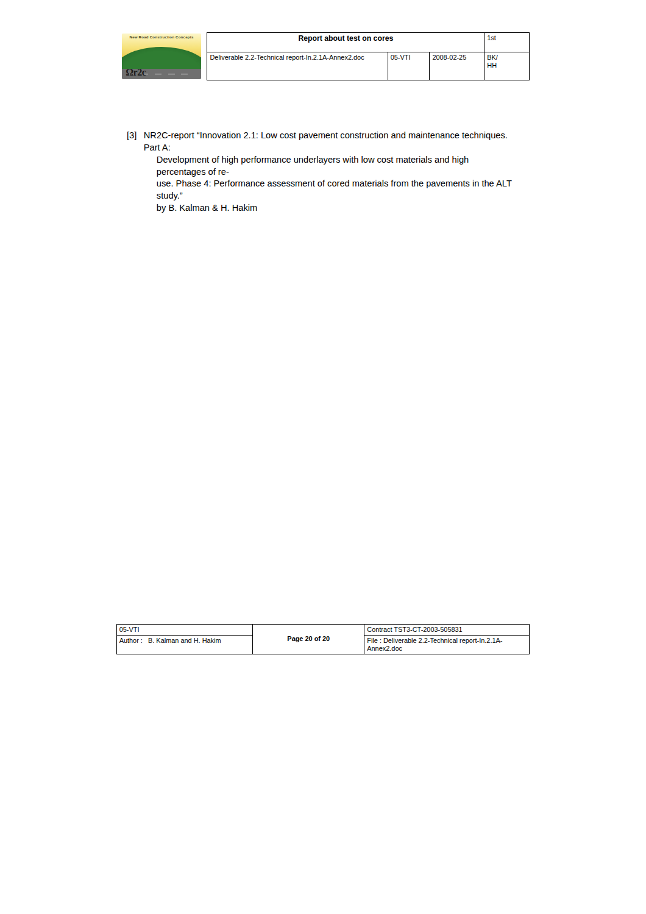New Road Construction Concepts
Ωr2c
| Report about test on cores | 1st |
| Deliverable 2.2-Technical report-In.2.1A-Annex2.doc | 05-VTI | 2008-02-25 | BK/ HH |
[3]
NR2C-report “Innovation 2.1: Low cost pavement construction and maintenance techniques. Part A:
Development of high performance underlayers with low cost materials and high percentages of re-
use. Phase 4: Performance assessment of cored materials from the pavements in the ALT study.”
by B. Kalman & H. Hakim
| 05-VTI | Page 20 of 20 | Contract TST3-CT-2003-505831 |
| Author : B. Kalman and H. Hakim | File : Deliverable 2.2-Technical report- In.2.1A-Annex2.doc |